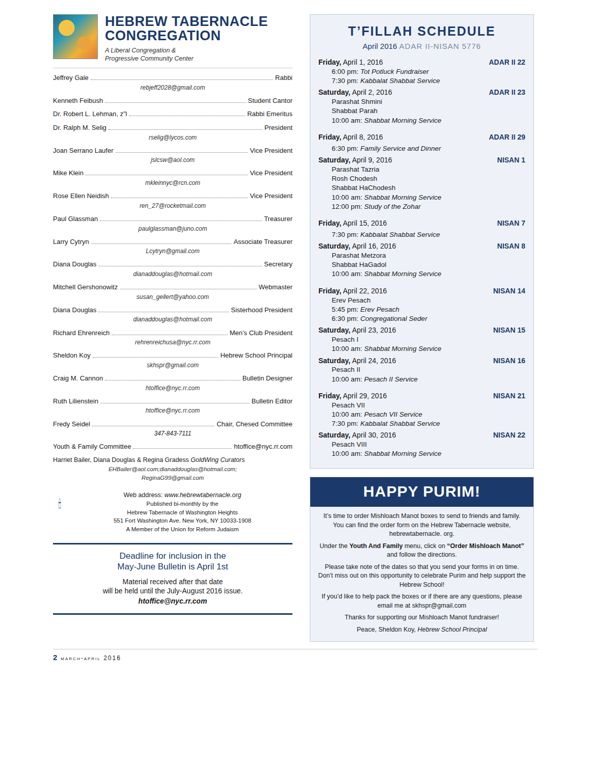Hebrew Tabernacle
Congregation
A Liberal Congregation &
Progressive Community Center
Jeffrey Gale Rabbi
rebjeff2028@gmail.com
Kenneth Feibush Student Cantor
Dr. Robert L. Lehman, z”l Rabbi Emeritus
Dr. Ralph M. Selig President
rselig@lycos.com
Joan Serrano Laufer Vice President
jslcsw@aol.com
Mike Klein Vice President
mkleinnyc@rcn.com
Rose Ellen Neidish Vice President
ren_27@rocketmail.com
Paul Glassman Treasurer
paulglassman@juno.com
Larry Cytryn Associate Treasurer
Lcytryn@gmail.com
Diana Douglas Secretary
dianaddouglas@hotmail.com
Mitchell Gershonowitz Webmaster
susan_gellert@yahoo.com
Diana Douglas Sisterhood President
dianaddouglas@hotmail.com
Richard Ehrenreich Men’s Club President
rehrenreichusa@nyc.rr.com
Sheldon Koy Hebrew School Principal
skhspr@gmail.com
Craig M. Cannon Bulletin Designer
htoffice@nyc.rr.com
Ruth Lilienstein Bulletin Editor
htoffice@nyc.rr.com
Fredy Seidel Chair, Chesed Committee
347-843-7111
Youth & Family Committee htoffice@nyc.rr.com
Harriet Bailer, Diana Douglas & Regina Gradess GoldWing Curators
EHBailer@aol.com;dianaddouglas@hotmail.com;
ReginaG99@gmail.com
🕯
Web address: www.hebrewtabernacle.org
Published bi-monthly by the
Hebrew Tabernacle of Washington Heights
551 Fort Washington Ave. New York, NY 10033-1908
A Member of the Union for Reform Judaism
Deadline for inclusion in the
May-June Bulletin is April 1st
Material received after that date
will be held until the July-August 2016 issue.
htoffice@nyc.rr.com
T’fillah Schedule
April 2016 ADAR II-NISAN 5776
Friday, April 1, 2016 ADAR II 22
6:00 pm: Tot Potluck Fundraiser
7:30 pm: Kabbalat Shabbat Service
Saturday, April 2, 2016 ADAR II 23
Parashat Shmini
Shabbat Parah
10:00 am: Shabbat Morning Service
Friday, April 8, 2016 ADAR II 29
6:30 pm: Family Service and Dinner
Saturday, April 9, 2016 NISAN 1
Parashat Tazria
Rosh Chodesh
Shabbat HaChodesh
10:00 am: Shabbat Morning Service
12:00 pm: Study of the Zohar
Friday, April 15, 2016 NISAN 7
7:30 pm: Kabbalat Shabbat Service
Saturday, April 16, 2016 NISAN 8
Parashat Metzora
Shabbat HaGadol
10:00 am: Shabbat Morning Service
Friday, April 22, 2016 NISAN 14
Erev Pesach
5:45 pm: Erev Pesach
6:30 pm: Congregational Seder
Saturday, April 23, 2016 NISAN 15
Pesach I
10:00 am: Shabbat Morning Service
Saturday, April 24, 2016 NISAN 16
Pesach II
10:00 am: Pesach II Service
Friday, April 29, 2016 NISAN 21
Pesach VII
10:00 am: Pesach VII Service
7:30 pm: Kabbalat Shabbat Service
Saturday, April 30, 2016 NISAN 22
Pesach VIII
10:00 am: Shabbat Morning Service
HAPPY PURIM!
It’s time to order Mishloach Manot boxes to send to friends and family. You can find the order form on the Hebrew Tabernacle website, hebrewtabernacle. org.
Under the Youth And Family menu, click on “Order Mishloach Manot” and follow the directions.
Please take note of the dates so that you send your forms in on time. Don’t miss out on this opportunity to celebrate Purim and help support the Hebrew School!
If you’d like to help pack the boxes or if there are any questions, please email me at skhspr@gmail.com
Thanks for supporting our Mishloach Manot fundraiser!
Peace, Sheldon Koy, Hebrew School Principal
2 march-april 2016